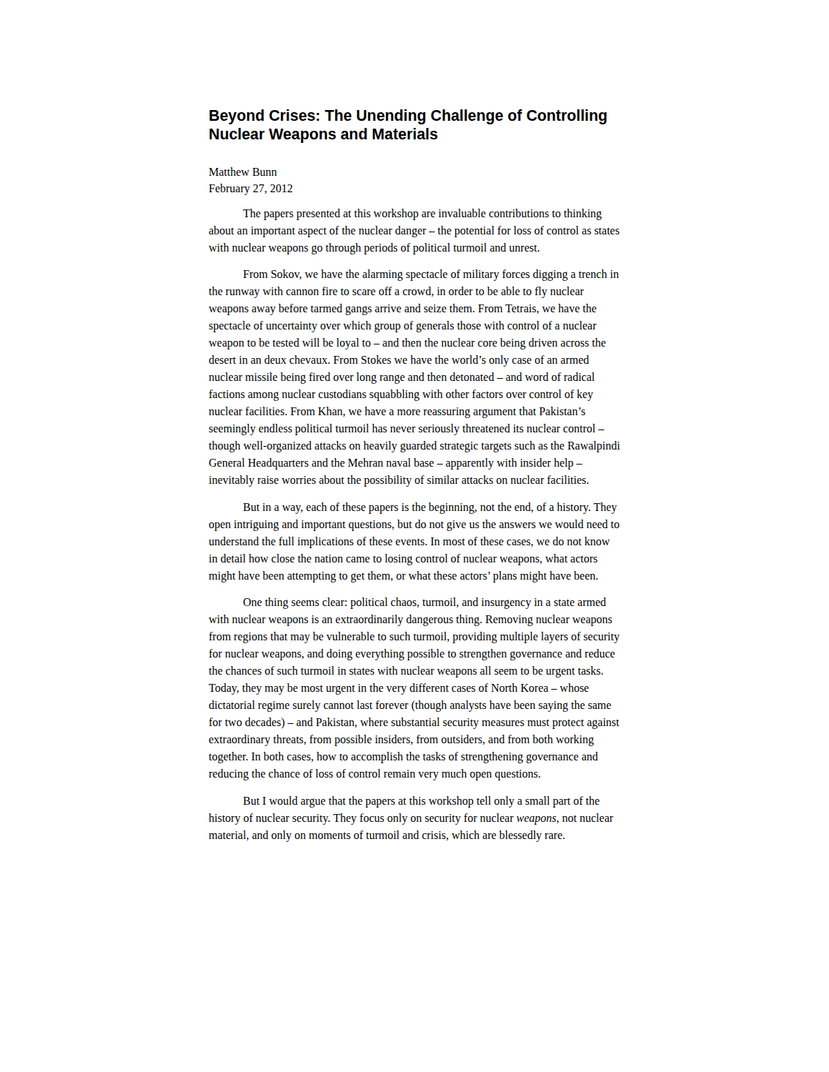Beyond Crises: The Unending Challenge of Controlling Nuclear Weapons and Materials
Matthew Bunn
February 27, 2012
The papers presented at this workshop are invaluable contributions to thinking about an important aspect of the nuclear danger – the potential for loss of control as states with nuclear weapons go through periods of political turmoil and unrest.
From Sokov, we have the alarming spectacle of military forces digging a trench in the runway with cannon fire to scare off a crowd, in order to be able to fly nuclear weapons away before tarmed gangs arrive and seize them. From Tetrais, we have the spectacle of uncertainty over which group of generals those with control of a nuclear weapon to be tested will be loyal to – and then the nuclear core being driven across the desert in an deux chevaux. From Stokes we have the world’s only case of an armed nuclear missile being fired over long range and then detonated – and word of radical factions among nuclear custodians squabbling with other factors over control of key nuclear facilities. From Khan, we have a more reassuring argument that Pakistan’s seemingly endless political turmoil has never seriously threatened its nuclear control – though well-organized attacks on heavily guarded strategic targets such as the Rawalpindi General Headquarters and the Mehran naval base – apparently with insider help – inevitably raise worries about the possibility of similar attacks on nuclear facilities.
But in a way, each of these papers is the beginning, not the end, of a history. They open intriguing and important questions, but do not give us the answers we would need to understand the full implications of these events. In most of these cases, we do not know in detail how close the nation came to losing control of nuclear weapons, what actors might have been attempting to get them, or what these actors’ plans might have been.
One thing seems clear: political chaos, turmoil, and insurgency in a state armed with nuclear weapons is an extraordinarily dangerous thing. Removing nuclear weapons from regions that may be vulnerable to such turmoil, providing multiple layers of security for nuclear weapons, and doing everything possible to strengthen governance and reduce the chances of such turmoil in states with nuclear weapons all seem to be urgent tasks. Today, they may be most urgent in the very different cases of North Korea – whose dictatorial regime surely cannot last forever (though analysts have been saying the same for two decades) – and Pakistan, where substantial security measures must protect against extraordinary threats, from possible insiders, from outsiders, and from both working together. In both cases, how to accomplish the tasks of strengthening governance and reducing the chance of loss of control remain very much open questions.
But I would argue that the papers at this workshop tell only a small part of the history of nuclear security. They focus only on security for nuclear weapons, not nuclear material, and only on moments of turmoil and crisis, which are blessedly rare.